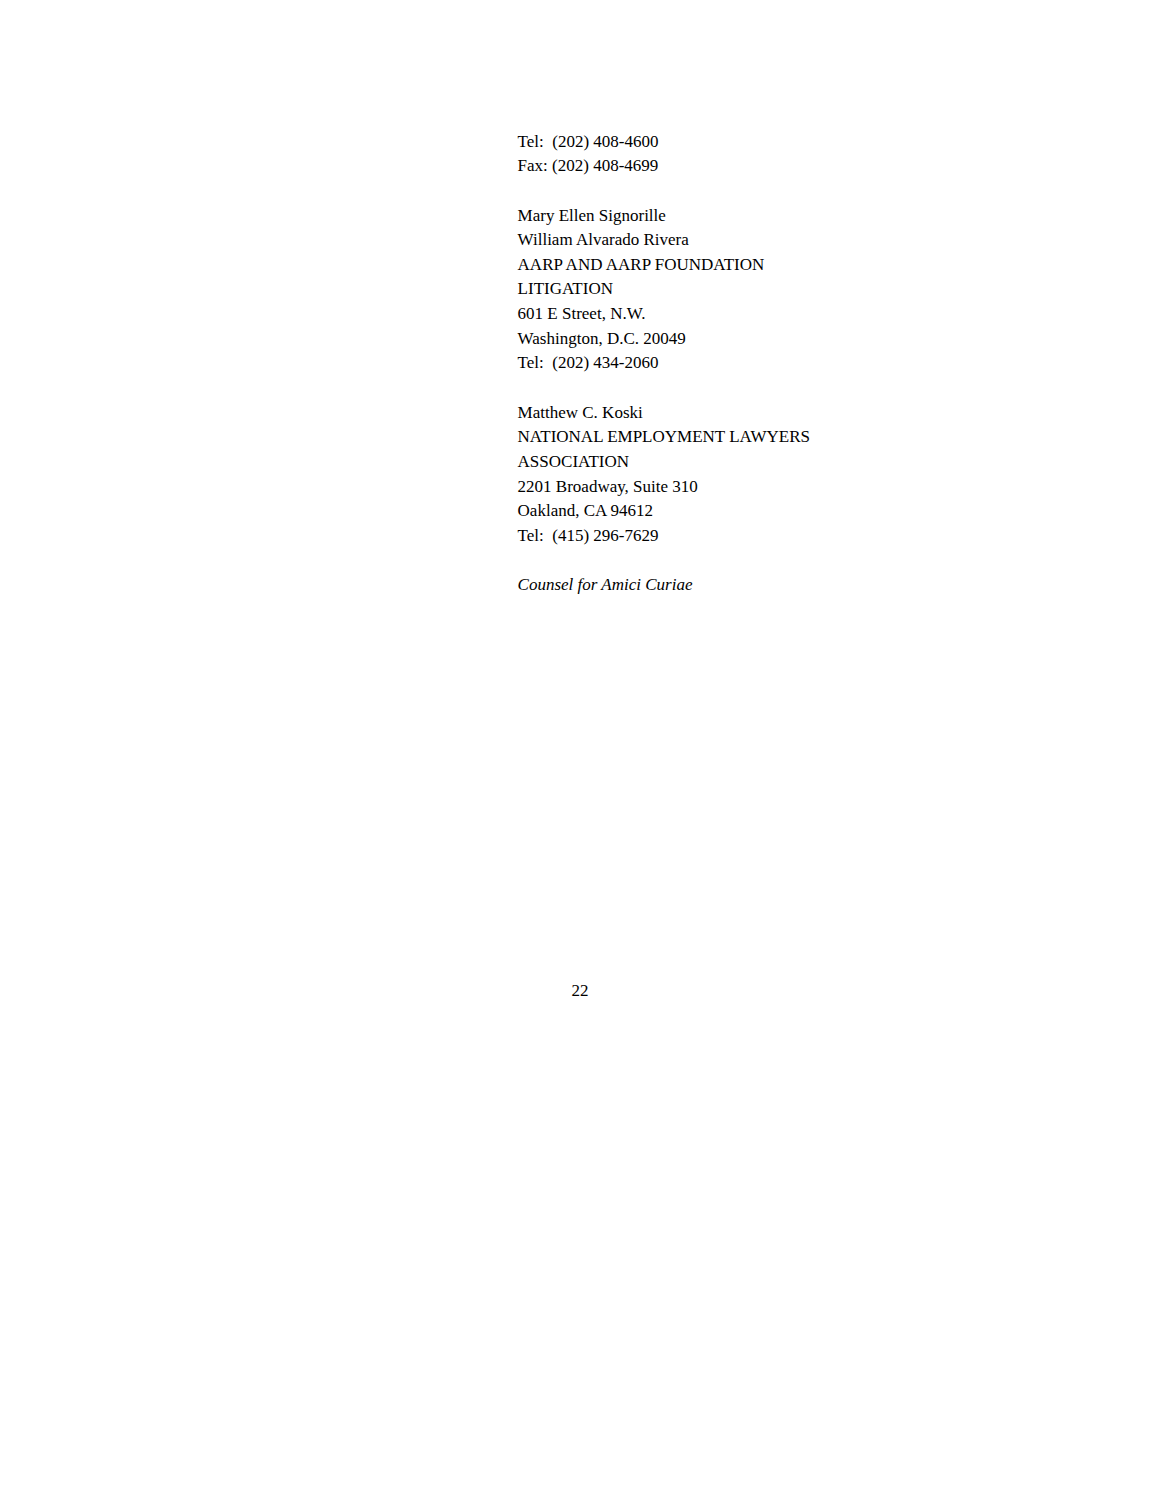Tel: (202) 408-4600
Fax: (202) 408-4699
Mary Ellen Signorille
William Alvarado Rivera
AARP AND AARP FOUNDATION
LITIGATION
601 E Street, N.W.
Washington, D.C. 20049
Tel: (202) 434-2060
Matthew C. Koski
NATIONAL EMPLOYMENT LAWYERS
ASSOCIATION
2201 Broadway, Suite 310
Oakland, CA 94612
Tel: (415) 296-7629
Counsel for Amici Curiae
22